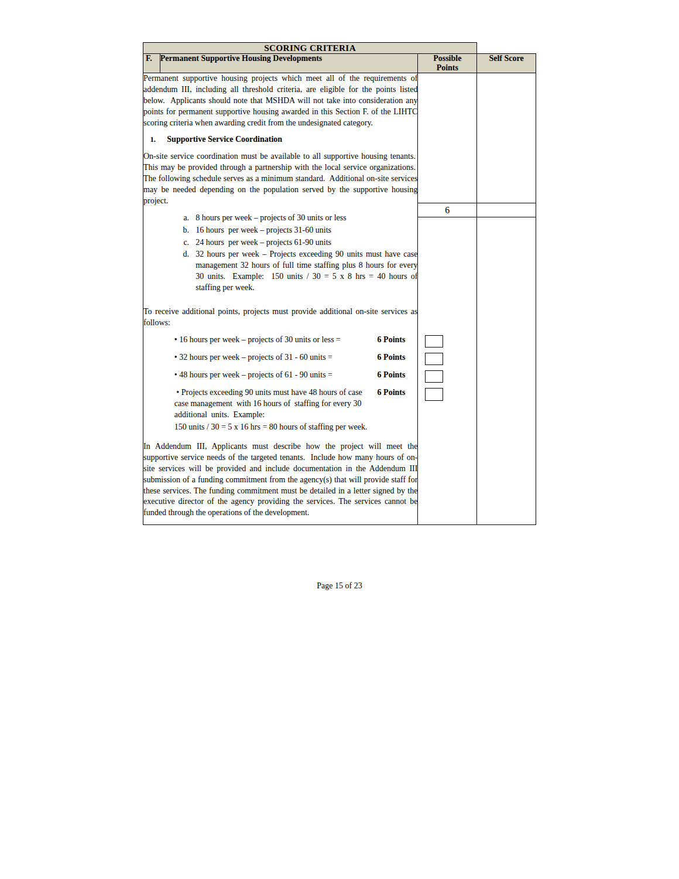| SCORING CRITERIA | |
| F. | Permanent Supportive Housing Developments | Possible Points | Self Score |
| Permanent supportive housing projects which meet all of the requirements of addendum III, including all threshold criteria, are eligible for the points listed below. Applicants should note that MSHDA will not take into consideration any points for permanent supportive housing awarded in this Section F. of the LIHTC scoring criteria when awarding credit from the undesignated category. 1. Supportive Service Coordination On-site service coordination must be available to all supportive housing tenants. This may be provided through a partnership with the local service organizations. The following schedule serves as a minimum standard. Additional on-site services may be needed depending on the population served by the supportive housing project. 8 hours per week – projects of 30 units or less 16 hours per week – projects 31-60 units 24 hours per week – projects 61-90 units 32 hours per week – Projects exceeding 90 units must have case management 32 hours of full time staffing plus 8 hours for every 30 units. Example: 150 units / 30 = 5 x 8 hrs = 40 hours of staffing per week. To receive additional points, projects must provide additional on-site services as follows: • 16 hours per week – projects of 30 units or less = 6 Points • 32 hours per week – projects of 31 - 60 units = 6 Points • 48 hours per week – projects of 61 - 90 units = 6 Points • Projects exceeding 90 units must have 48 hours of case case management with 16 hours of staffing for every 30 additional units. Example: 6 Points 150 units / 30 = 5 x 16 hrs = 80 hours of staffing per week. In Addendum III, Applicants must describe how the project will meet the supportive service needs of the targeted tenants. Include how many hours of on-site services will be provided and include documentation in the Addendum III submission of a funding commitment from the agency(s) that will provide staff for these services. The funding commitment must be detailed in a letter signed by the executive director of the agency providing the services. The services cannot be funded through the operations of the development. | 6 | |
Page 15 of 23